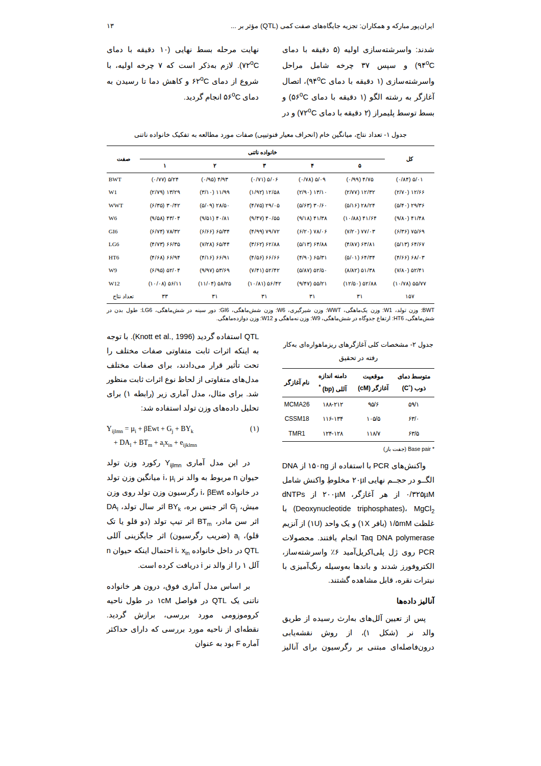ایران‌پور مبارکه و همکاران: تجزیه جایگاه‌های صفت کمی (QTL) مؤثر بر ...
۱۳
شدند: واسرشته‌سازی اولیه (۵ دقیقه با دمای ۹۴oC) و سپس ۳۷ چرخه شامل مراحل واسرشته‌سازی (۱ دقیقه با دمای ۹۴oC)، اتصال آغازگر به رشته الگو (۱ دقیقه با دمای ۵۶oC) و بسط توسط پلیمراز (۲ دقیقه با دمای ۷۲oC) و در نهایت مرحله بسط نهایی (۱۰ دقیقه با دمای ۷۲oC). لازم به‌ذکر است که ۷ چرخه اولیه، با شروع از دمای ۶۲oC و کاهش دما تا رسیدن به دمای ۵۶oC انجام گردید.
جدول ۱- تعداد نتاج، میانگین خام (انحراف معیار فنوتیپی) صفات مورد مطالعه به تفکیک خانواده ناتنی
| کل | خانواده ناتنی | صفت |
| --- | --- | --- |
| ۵ | ۴ | ۳ | ۲ | ۱ |
| ۵/۰۱ (۰/۸۴) | ۴/۷۵ (۰/۹۹) | ۵/۰۹ (۰/۷۸) | ۵/۰۶ (۰/۷۱) | ۴/۹۳ (۰/۹۵) | ۵/۲۴ (۰/۷۷) | BWT |
| ۱۲/۶۶ (۲/۷۰) | ۱۲/۳۲ (۲/۷۷) | ۱۳/۱۰ (۲/۹۰) | ۱۲/۵۸ (۱/۹۲) | ۱۱/۹۹ (۳/۱۰) | ۱۳/۲۹ (۲/۷۹) | W1 |
| ۲۹/۳۶ (۵/۴۰) | ۲۸/۲۴ (۵/۱۶) | ۳۰/۶۰ (۵/۶۳) | ۲۹/۰۵ (۴/۷۵) | ۲۸/۵۰ (۵/۰۹) | ۳۰/۴۲ (۶/۳۵) | WWT |
| ۴۱/۴۸ (۹/۸۰) | ۴۱/۶۴ (۱۰/۸۸) | ۴۱/۳۸ (۹/۱۸) | ۴۰/۵۵ (۹/۴۷) | ۴۰/۸۱ (۹/۵۱) | ۴۳/۰۴ (۹/۵۸) | W6 |
| ۷۵/۶۹ (۶/۳۶) | ۷۷/۰۳ (۷/۲۰) | ۷۸/۰۶ (۶/۲۰) | ۷۹/۷۲ (۴/۹۹) | ۶۵/۳۴ (۶/۶۶) | ۷۸/۳۲ (۶/۷۴) | GI6 |
| ۶۴/۶۷ (۵/۱۳) | ۶۳/۸۱ (۴/۸۷) | ۶۴/۸۸ (۵/۱۳) | ۶۲/۸۸ (۳/۶۲) | ۶۵/۴۴ (۷/۲۸) | ۶۶/۳۵ (۴/۷۳) | LG6 |
| ۶۸/۰۳ (۴/۶۶) | ۶۴/۳۴ (۵/۰۱) | ۶۵/۳۱ (۴/۹۰) | ۶۶/۶۶ (۴/۵۶) | ۶۶/۹۱ (۴/۱۶) | ۶۶/۹۴ (۴/۶۸) | HT6 |
| ۵۲/۴۱ (۷/۸۰) | ۵۱/۳۸ (۸/۸۲) | ۵۲/۵۰ (۵/۸۷) | ۵۲/۴۲ (۷/۴۱) | ۵۳/۶۹ (۹/۹۷) | ۵۲/۰۴ (۶/۹۵) | W9 |
| ۵۵/۷۷ (۱۰/۷۸) | ۵۲/۸۸ (۱۲/۵۰) | ۵۵/۲۱ (۹/۴۷) | ۵۶/۴۲ (۱۰/۸۱) | ۵۸/۲۵ (۱۱/۰۴) | ۵۶/۱۱ (۱۰/۰۸) | W12 |
| ۱۵۷ | ۳۱ | ۳۱ | ۳۱ | ۳۱ | ۳۳ | تعداد نتاج |
BWT: وزن تولد، W1: وزن یک‌ماهگی، WWT: وزن شیرگیری، W6: وزن شش‌ماهگی، GI6: دور سینه در شش‌ماهگی، LG6: طول بدن در شش‌ماهگی، HT6: ارتفاع جدوگاه در شش‌ماهگی، W9: وزن نه‌ماهگی و W12: وزن دوازده‌ماهگی.
جدول ۲- مشخصات کلی آغازگرهای ریزماهواره‌ای به‌کار رفته در تحقیق
| متوسط دمای ذوب ( C˚ ) | موقعیت آغازگر (cM) | دامنه اندازه آللی (bp) * | نام آغازگر |
| --- | --- | --- | --- |
| ۵۹/۱ | ۹۵/۶ | ۱۸۸-۲۱۲ | MCMA26 |
| ۶۳/۰ | ۱۰۵/۵ | ۱۱۶-۱۳۴ | CSSM18 |
| ۶۳/۵ | ۱۱۸/۷ | ۱۲۴-۱۲۸ | TMR1 |
* Base pair (جفت باز)
واکنش‌های PCR با استفاده از ۱۵۰ng از DNA الگــو در حجــم نهایی ۲۰µl مخلوطِ واکنش شامل ۰/۳۲۵µM از هر آغازگر، ۲۰۰µM از dNTPs (Deoxynucleotide triphosphates)، MgCl2 با غلظت ۱/۵mM (بافر ۱X) و یک واحد (۱U) از آنزیم Taq DNA polymerase انجام یافتند. محصولات PCR روی ژل پلی‌اکریل‌آمید ۶٪ واسرشته‌ساز، الکتروفورز شدند و باندها به‌وسیله رنگ‌آمیزی با نیترات نقره، قابل مشاهده گشتند.
آنالیز داده‌ها
پس از تعیین آلل‌های به‌ارث رسیده از طریق والد نر (شکل ۱)، از روش نقشه‌یابی درون‌فاصله‌ای مبتنی بر رگرسیون برای آنالیز QTL استفاده گردید (Knott et al., 1996). با توجه به اینکه اثرات ثابت متفاوتی صفات مختلف را تحت تأثیر قرار می‌دادند، برای صفات مختلف مدل‌های متفاوتی از لحاظ نوع اثرات ثابت منظور شد. برای مثال، مدل آماری زیر (رابطه ۱) برای تحلیل داده‌های وزن تولد استفاده شد:
(۱) Yijlmn = µi + βEwt + Gj + BYk
+ DAl + BTm + aixin + eijklmn
در این مدل آماری Yijlmn رکورد وزن تولد حیوان n مربوط به والد نر i، µi میانگین وزن تولد در خانواده i، βEwt رگرسیون وزن تولد روی وزن میش، Gj اثر جنس بره، BYk اثر سال تولد، DAl اثر سن مادر، BTm اثر تیپ تولد (دو قلو یا تک قلو)، ai (ضریب رگرسیون) اثر جایگزینی آللی QTL در داخل خانواده i، xin احتمال اینکه حیوان n آلل ۱ را از والد نر i دریافت کرده است.
بر اساس مدل آماری فوق، درون هر خانواده ناتنی یک QTL در فواصل ۱cM در طول ناحیه کروموزومی مورد بررسی، برازش گردید. نقطه‌ای از ناحیه مورد بررسی که دارای حداکثر آماره F بود به عنوان